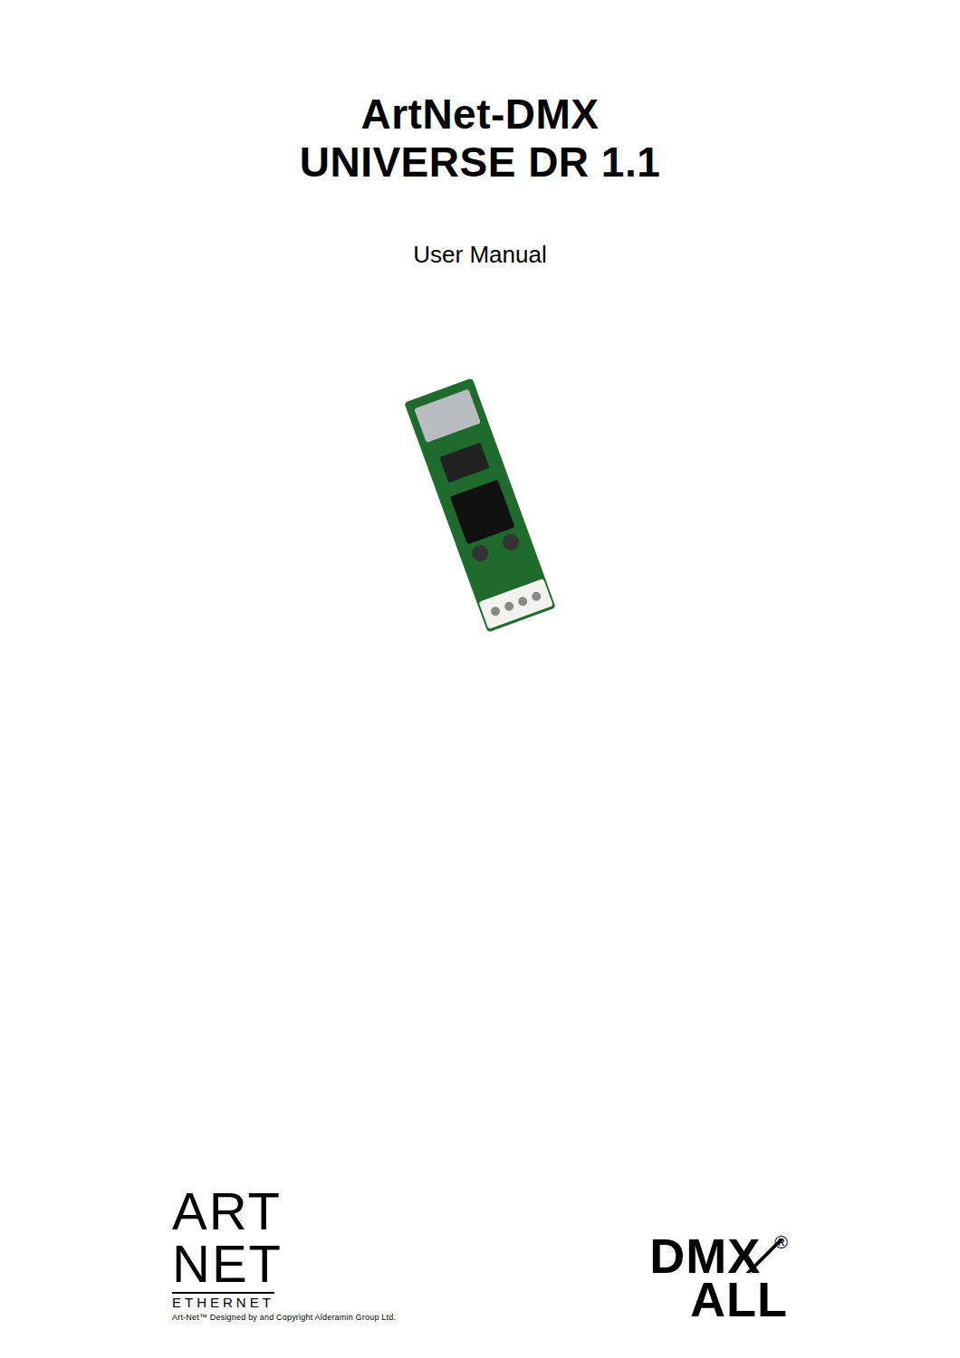ArtNet-DMX
UNIVERSE DR 1.1
User Manual
ART NET ETHERNET
Art-Net™ Designed by and Copyright Alderamin Group Ltd.
DMX⁄®
ALL